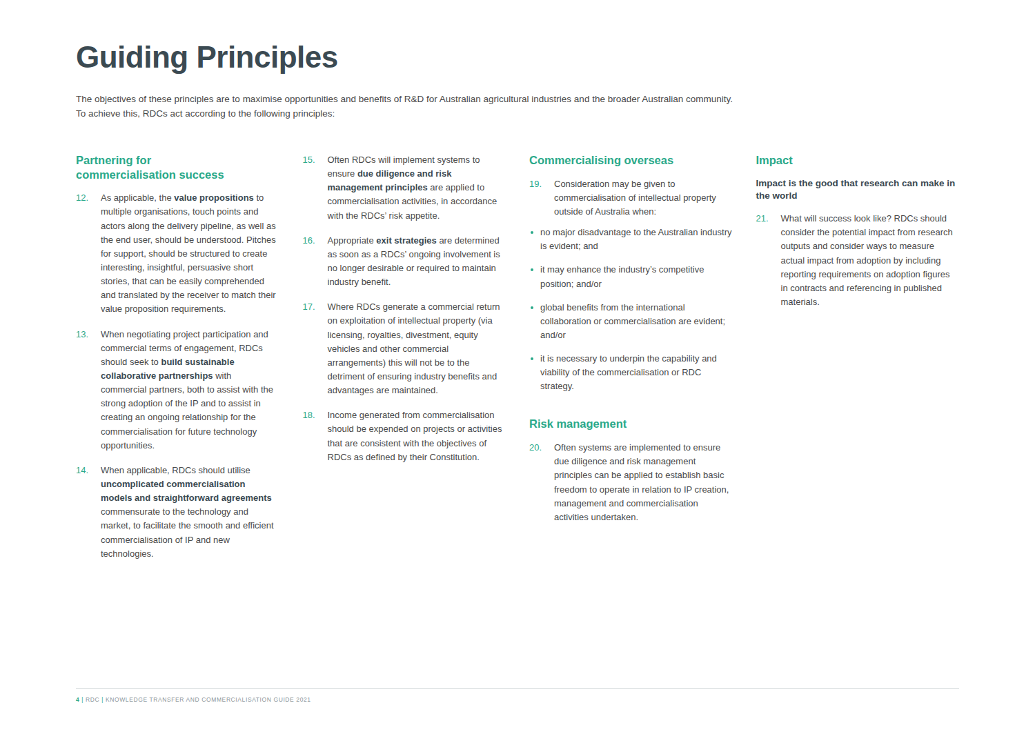Guiding Principles
The objectives of these principles are to maximise opportunities and benefits of R&D for Australian agricultural industries and the broader Australian community.
To achieve this, RDCs act according to the following principles:
Partnering for
commercialisation success
12. As applicable, the value propositions to multiple organisations, touch points and actors along the delivery pipeline, as well as the end user, should be understood. Pitches for support, should be structured to create interesting, insightful, persuasive short stories, that can be easily comprehended and translated by the receiver to match their value proposition requirements.
13. When negotiating project participation and commercial terms of engagement, RDCs should seek to build sustainable collaborative partnerships with commercial partners, both to assist with the strong adoption of the IP and to assist in creating an ongoing relationship for the commercialisation for future technology opportunities.
14. When applicable, RDCs should utilise uncomplicated commercialisation models and straightforward agreements commensurate to the technology and market, to facilitate the smooth and efficient commercialisation of IP and new technologies.
15. Often RDCs will implement systems to ensure due diligence and risk management principles are applied to commercialisation activities, in accordance with the RDCs’ risk appetite.
16. Appropriate exit strategies are determined as soon as a RDCs’ ongoing involvement is no longer desirable or required to maintain industry benefit.
17. Where RDCs generate a commercial return on exploitation of intellectual property (via licensing, royalties, divestment, equity vehicles and other commercial arrangements) this will not be to the detriment of ensuring industry benefits and advantages are maintained.
18. Income generated from commercialisation should be expended on projects or activities that are consistent with the objectives of RDCs as defined by their Constitution.
Commercialising overseas
19. Consideration may be given to commercialisation of intellectual property outside of Australia when:
no major disadvantage to the Australian industry is evident; and
it may enhance the industry’s competitive position; and/or
global benefits from the international collaboration or commercialisation are evident; and/or
it is necessary to underpin the capability and viability of the commercialisation or RDC strategy.
Risk management
20. Often systems are implemented to ensure due diligence and risk management principles can be applied to establish basic freedom to operate in relation to IP creation, management and commercialisation activities undertaken.
Impact
Impact is the good that research can make in the world
21. What will success look like? RDCs should consider the potential impact from research outputs and consider ways to measure actual impact from adoption by including reporting requirements on adoption figures in contracts and referencing in published materials.
4 | RDC | Knowledge Transfer and Commercialisation Guide 2021